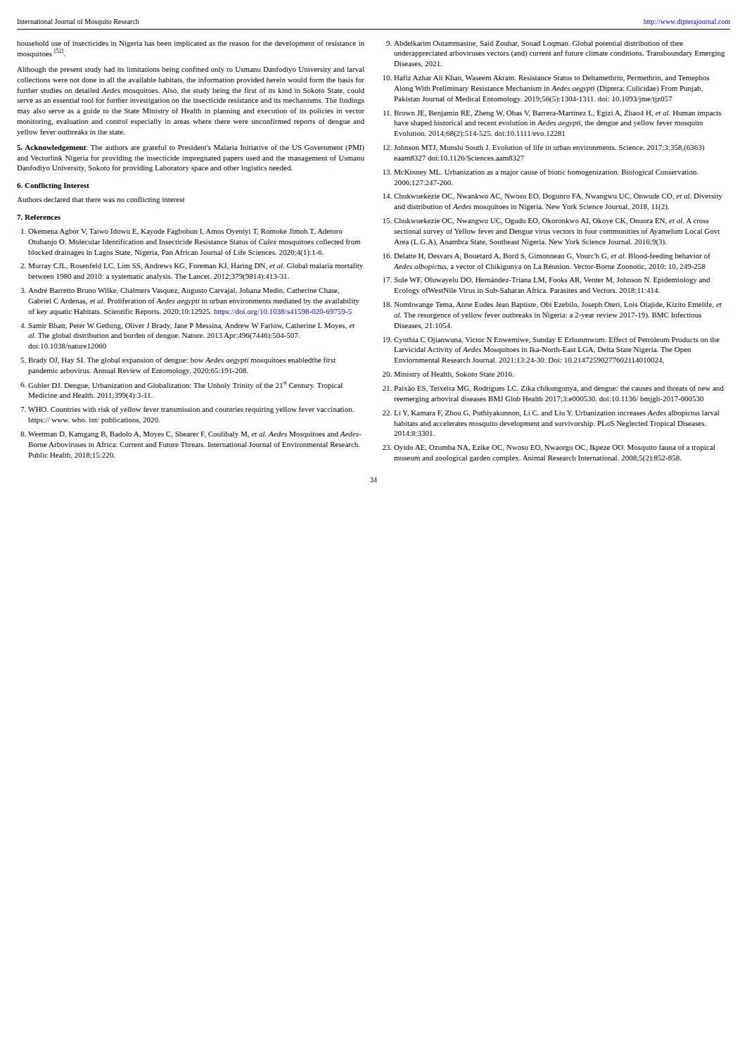International Journal of Mosquito Research http://www.dipterajournal.com
household use of insecticides in Nigeria has been implicated as the reason for the development of resistance in mosquitoes [52].
Although the present study had its limitations being confined only to Usmanu Danfodiyo University and larval collections were not done in all the available habitats, the information provided herein would form the basis for further studies on detailed Aedes mosquitoes. Also, the study being the first of its kind in Sokoto State, could serve as an essential tool for further investigation on the insecticide resistance and its mechanisms. The findings may also serve as a guide to the State Ministry of Health in planning and execution of its policies in vector monitoring, evaluation and control especially in areas where there were unconfirmed reports of dengue and yellow fever outbreaks in the state.
5. Acknowledgement: The authors are grateful to President's Malaria Initiative of the US Government (PMI) and Vectorlink Nigeria for providing the insecticide impregnated papers used and the management of Usmanu Danfodiyo University, Sokoto for providing Laboratory space and other logistics needed.
6. Conflicting Interest
Authors declared that there was no conflicting interest
7. References
Okemena Agbor V, Taiwo Idowu E, Kayode Fagbohun I, Amos Oyeniyi T, Romoke Jimoh T, Adetoro Otubanjo O. Molecular Identification and Insecticide Resistance Status of Culex mosquitoes collected from blocked drainages in Lagos State, Nigeria, Pan African Journal of Life Sciences. 2020;4(1):1-6.
Murray CJL, Rosenfeld LC, Lim SS, Andrews KG, Foreman KJ, Haring DN, et al. Global malaria mortality between 1980 and 2010: a systematic analysis. The Lancet. 2012;379(9814):413-31.
André Barretto Bruno Wilke, Chalmers Vasquez, Augusto Carvajal, Johana Medin, Catherine Chase, Gabriel C Ardenas, et al. Proliferation of Aedes aegypti in urban environments mediated by the availability of key aquatic Habitats. Scientific Reports. 2020;10:12925. https://doi.org/10.1038/s41598-020-69759-5
Samir Bhatt, Peter W Gething, Oliver J Brady, Jane P Messina, Andrew W Farlow, Catherine L Moyes, et al. The global distribution and burden of dengue. Nature. 2013 Apr;496(7446):504-507. doi:10.1038/nature12060
Brady OJ, Hay SI. The global expansion of dengue: how Aedes aegypti mosquitoes enabledthe first pandemic arbovirus. Annual Review of Entomology. 2020;65:191-208.
Gubler DJ. Dengue, Urbanization and Globalization: The Unholy Trinity of the 21st Century. Tropical Medicine and Health. 2011;399(4):3-11.
WHO. Countries with risk of yellow fever transmission and countries requiring yellow fever vaccination. https:// www. who. int/ publications, 2020.
Weetman D, Kamgang B, Badolo A, Moyes C, Shearer F, Coulibaly M, et al. Aedes Mosquitoes and Aedes-Borne Arboviruses in Africa: Current and Future Threats. International Journal of Environmental Research. Public Health, 2018;15:220.
Abdelkarim Outammasine, Said Zouhar, Souad Loqman. Global potential distribution of thee underappreciated arboviruses vectors (and) current anf future climate conditions. Transboundary Emerging Diseases, 2021.
Hafiz Azhar Ali Khan, Waseem Akram. Resistance Status to Deltamethrin, Permethrin, and Temephos Along With Preliminary Resistance Mechanism in Aedes aegypti (Diptera: Culicidae) From Punjab, Pakistan Journal of Medical Entomology. 2019;56(5):1304-1311. doi: 10.1093/jme/tjz057
Brown JE, Benjamin RE, Zheng W, Obas V, Barrera-Martinez L, Egizi A, Zhao4 H, et al. Human impacts have shaped historical and recent evolution in Aedes aegypti, the dengue and yellow fever mosquito Evolution. 2014;68(2):514-525. doi:10.1111/evo.12281
Johnson MTJ, Munshi South J. Evolution of life in urban environments. Science. 2017;3:358,(6363) eaam8327 doi:10.1126/Sciences.aam8327
McKinney ML. Urbanization as a major cause of biotic homogenization. Biological Conservation. 2006;127:247-260.
Chukwuekezie OC, Nwankwo AC, Nwosu EO, Dogunro FA, Nwangwu UC, Onwude CO, et al. Diversity and distribution of Aedes mosquitoes in Nigeria. New York Science Journal, 2018, 11(2).
Chukwuekezie OC, Nwangwu UC, Ogudu EO, Okoronkwo AI, Okoye CK, Onuora EN, et al. A cross sectional survey of Yellow fever and Dengue virus vectors in four communities of Ayamelum Local Govt Area (L.G.A), Anambra State, Southeast Nigeria. New York Science Journal. 2016;9(3).
Delatte H, Desvars A, Bouetard A, Bord S, Gimonneau G, Vourc'h G, et al. Blood-feeding behavior of Aedes albopictus, a vector of Chikigunya on La Réunion. Vector-Borne Zoonotic, 2010: 10, 249-258
Sule WF, Oluwayelu DO, Hernández-Triana LM, Fooks AR, Venter M, Johnson N. Epidemiology and Ecology ofWestNile Virus in Sub-Saharan Africa. Parasites and Vectors. 2018;11:414.
Nomhwange Tema, Anne Eudes Jean Baptiste, Obi Ezebilo, Joseph Oteri, Lois Olajide, Kizito Emelife, et al. The resurgence of yellow fever outbreaks in Nigeria: a 2-year review 2017-19). BMC Infectious Diseases, 21:1054.
Cynthia C Ojianwuna, Victor N Enwemiwe, Sunday E Erhunmwum. Effect of Petroleum Products on the Larvicidal Activity of Aedes Mosquitoes in Ika-North-East LGA, Delta State Nigeria. The Open Enviornmental Research Journal. 2021;13:24-30. Doi: 10.21472590277602114010024,
Ministry of Health, Sokoto State 2016.
Paixão ES, Teixeira MG, Rodrigues LC. Zika chikungunya, and dengue: the causes and threats of new and reemerging arboviral diseases BMJ Glob Health 2017;3:e000530. doi:10.1136/ bmjgh-2017-000530
Li Y, Kamara F, Zhou G, Puthiyakunnon, Li C. and Liu Y. Urbanization increases Aedes albopictus larval habitats and accelerates mosquito development and survivorship. PLoS Neglected Tropical Diseases. 2014;8:3301.
Oyido AE, Ozumba NA, Ezike OC, Nwosu EO, Nwaorgu OC, Ikpeze OO. Mosquito fauna of a tropical museum and zoological garden complex. Animal Research International. 2008;5(2):852-858.
34